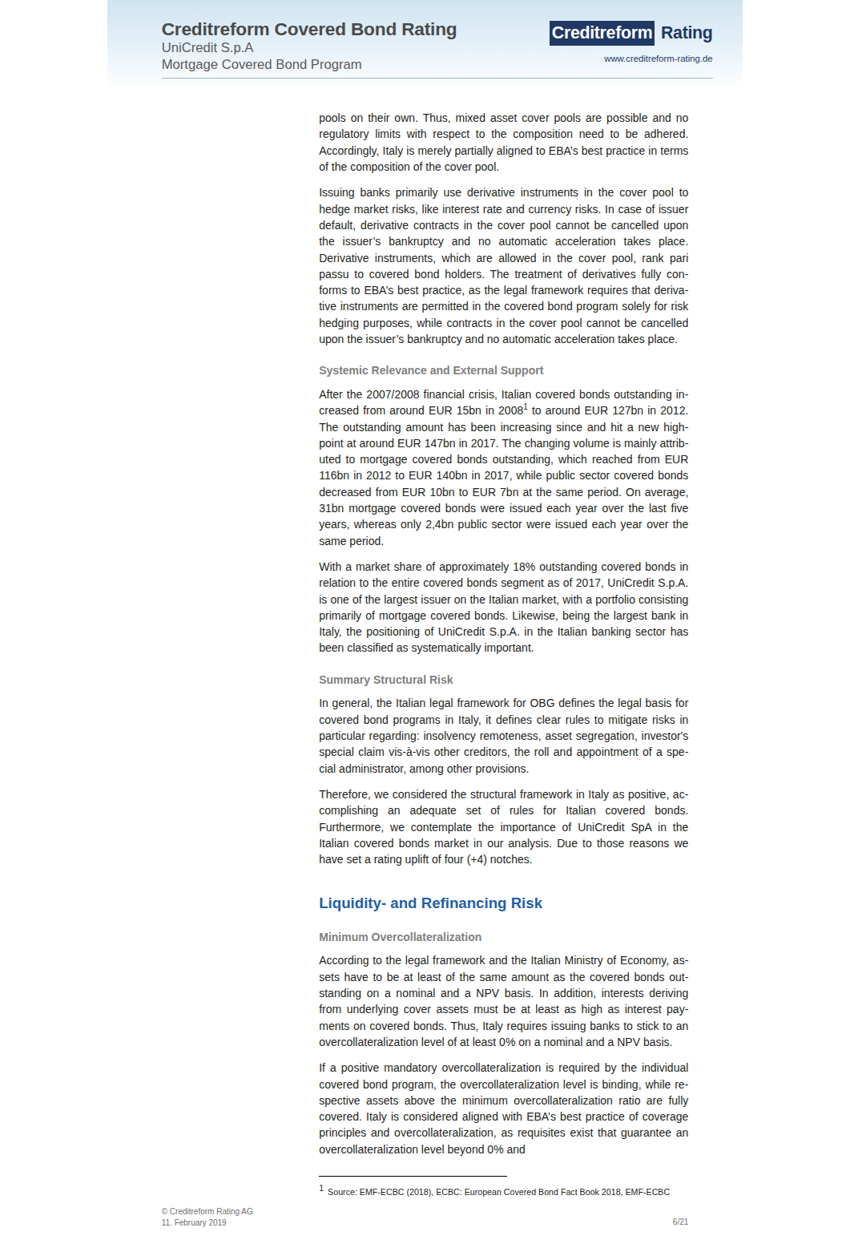Creditreform Covered Bond Rating
UniCredit S.p.A
Mortgage Covered Bond Program
Creditreform Rating
www.creditreform-rating.de
pools on their own. Thus, mixed asset cover pools are possible and no regulatory limits with respect to the composition need to be adhered. Accordingly, Italy is merely partially aligned to EBA’s best practice in terms of the composition of the cover pool.
Issuing banks primarily use derivative instruments in the cover pool to hedge market risks, like interest rate and currency risks. In case of issuer default, derivative contracts in the cover pool cannot be cancelled upon the issuer’s bankruptcy and no automatic acceleration takes place. Derivative instruments, which are allowed in the cover pool, rank pari passu to covered bond holders. The treatment of derivatives fully conforms to EBA’s best practice, as the legal framework requires that derivative instruments are permitted in the covered bond program solely for risk hedging purposes, while contracts in the cover pool cannot be cancelled upon the issuer’s bankruptcy and no automatic acceleration takes place.
Systemic Relevance and External Support
After the 2007/2008 financial crisis, Italian covered bonds outstanding increased from around EUR 15bn in 20081 to around EUR 127bn in 2012. The outstanding amount has been increasing since and hit a new high-point at around EUR 147bn in 2017. The changing volume is mainly attributed to mortgage covered bonds outstanding, which reached from EUR 116bn in 2012 to EUR 140bn in 2017, while public sector covered bonds decreased from EUR 10bn to EUR 7bn at the same period. On average, 31bn mortgage covered bonds were issued each year over the last five years, whereas only 2,4bn public sector were issued each year over the same period.
With a market share of approximately 18% outstanding covered bonds in relation to the entire covered bonds segment as of 2017, UniCredit S.p.A. is one of the largest issuer on the Italian market, with a portfolio consisting primarily of mortgage covered bonds. Likewise, being the largest bank in Italy, the positioning of UniCredit S.p.A. in the Italian banking sector has been classified as systematically important.
Summary Structural Risk
In general, the Italian legal framework for OBG defines the legal basis for covered bond programs in Italy, it defines clear rules to mitigate risks in particular regarding: insolvency remoteness, asset segregation, investor's special claim vis-à-vis other creditors, the roll and appointment of a special administrator, among other provisions.
Therefore, we considered the structural framework in Italy as positive, accomplishing an adequate set of rules for Italian covered bonds. Furthermore, we contemplate the importance of UniCredit SpA in the Italian covered bonds market in our analysis. Due to those reasons we have set a rating uplift of four (+4) notches.
Liquidity- and Refinancing Risk
Minimum Overcollateralization
According to the legal framework and the Italian Ministry of Economy, assets have to be at least of the same amount as the covered bonds outstanding on a nominal and a NPV basis. In addition, interests deriving from underlying cover assets must be at least as high as interest payments on covered bonds. Thus, Italy requires issuing banks to stick to an overcollateralization level of at least 0% on a nominal and a NPV basis.
If a positive mandatory overcollateralization is required by the individual covered bond program, the overcollateralization level is binding, while respective assets above the minimum overcollateralization ratio are fully covered. Italy is considered aligned with EBA’s best practice of coverage principles and overcollateralization, as requisites exist that guarantee an overcollateralization level beyond 0% and
1 Source: EMF-ECBC (2018), ECBC: European Covered Bond Fact Book 2018, EMF-ECBC
© Creditreform Rating AG
11. February 2019
6/21